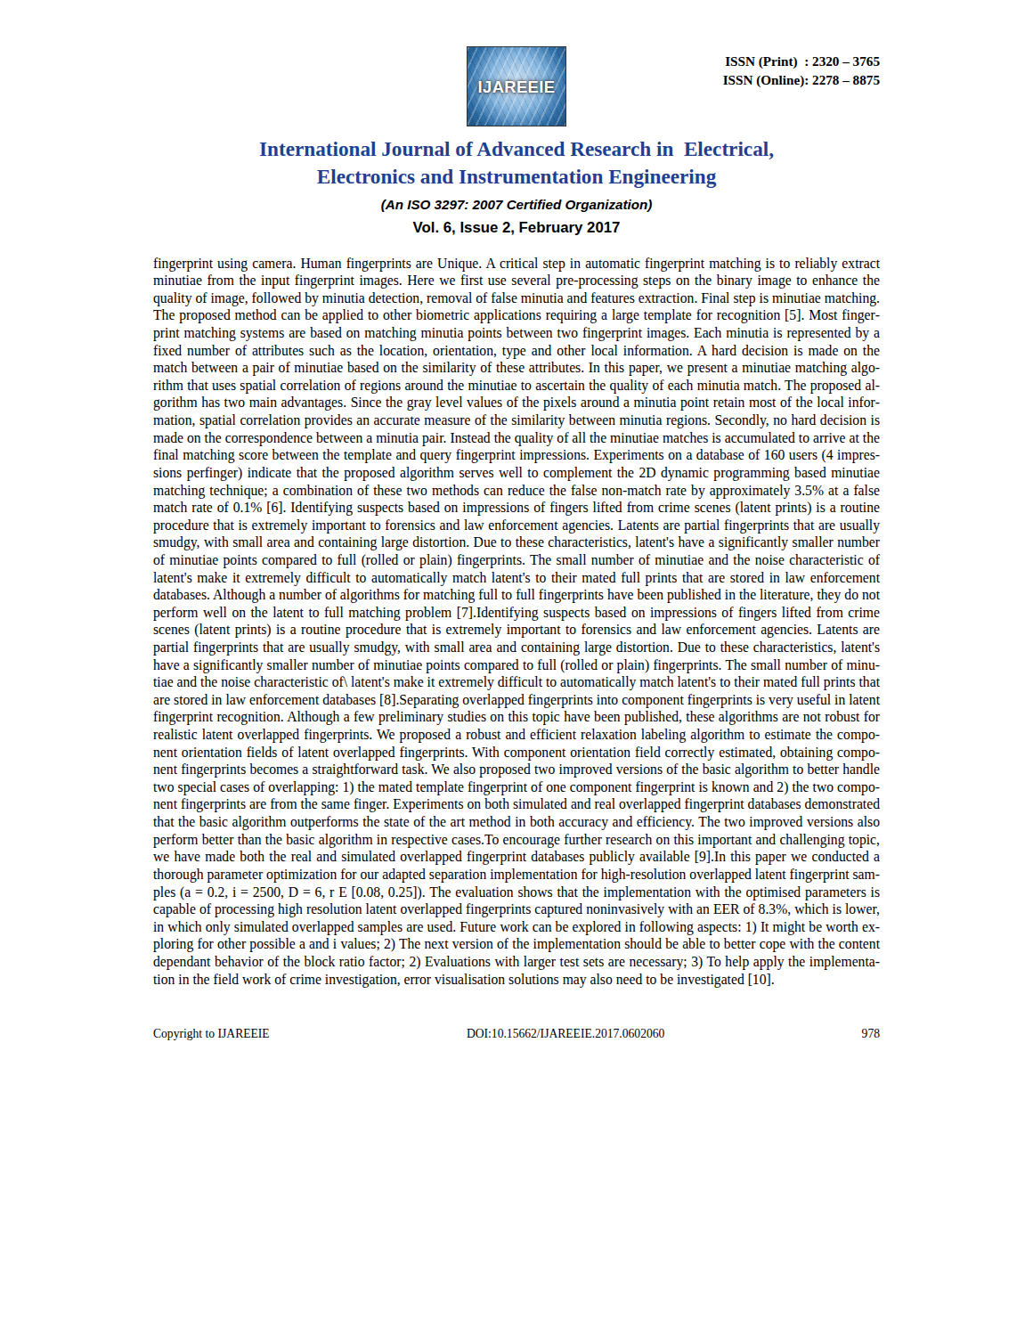ISSN (Print) : 2320 – 3765
ISSN (Online): 2278 – 8875
IJAREEIE
International Journal of Advanced Research in Electrical,
Electronics and Instrumentation Engineering
(An ISO 3297: 2007 Certified Organization)
Vol. 6, Issue 2, February 2017
fingerprint using camera. Human fingerprints are Unique. A critical step in automatic fingerprint matching is to reliably extract minutiae from the input fingerprint images. Here we first use several pre-processing steps on the binary image to enhance the quality of image, followed by minutia detection, removal of false minutia and features extraction. Final step is minutiae matching. The proposed method can be applied to other biometric applications requiring a large template for recognition [5]. Most fingerprint matching systems are based on matching minutia points between two fingerprint images. Each minutia is represented by a fixed number of attributes such as the location, orientation, type and other local information. A hard decision is made on the match between a pair of minutiae based on the similarity of these attributes. In this paper, we present a minutiae matching algorithm that uses spatial correlation of regions around the minutiae to ascertain the quality of each minutia match. The proposed algorithm has two main advantages. Since the gray level values of the pixels around a minutia point retain most of the local information, spatial correlation provides an accurate measure of the similarity between minutia regions. Secondly, no hard decision is made on the correspondence between a minutia pair. Instead the quality of all the minutiae matches is accumulated to arrive at the final matching score between the template and query fingerprint impressions. Experiments on a database of 160 users (4 impressions perfinger) indicate that the proposed algorithm serves well to complement the 2D dynamic programming based minutiae matching technique; a combination of these two methods can reduce the false non-match rate by approximately 3.5% at a false match rate of 0.1% [6]. Identifying suspects based on impressions of fingers lifted from crime scenes (latent prints) is a routine procedure that is extremely important to forensics and law enforcement agencies. Latents are partial fingerprints that are usually smudgy, with small area and containing large distortion. Due to these characteristics, latent's have a significantly smaller number of minutiae points compared to full (rolled or plain) fingerprints. The small number of minutiae and the noise characteristic of latent's make it extremely difficult to automatically match latent's to their mated full prints that are stored in law enforcement databases. Although a number of algorithms for matching full to full fingerprints have been published in the literature, they do not perform well on the latent to full matching problem [7].Identifying suspects based on impressions of fingers lifted from crime scenes (latent prints) is a routine procedure that is extremely important to forensics and law enforcement agencies. Latents are partial fingerprints that are usually smudgy, with small area and containing large distortion. Due to these characteristics, latent's have a significantly smaller number of minutiae points compared to full (rolled or plain) fingerprints. The small number of minutiae and the noise characteristic of\ latent's make it extremely difficult to automatically match latent's to their mated full prints that are stored in law enforcement databases [8].Separating overlapped fingerprints into component fingerprints is very useful in latent fingerprint recognition. Although a few preliminary studies on this topic have been published, these algorithms are not robust for realistic latent overlapped fingerprints. We proposed a robust and efficient relaxation labeling algorithm to estimate the component orientation fields of latent overlapped fingerprints. With component orientation field correctly estimated, obtaining component fingerprints becomes a straightforward task. We also proposed two improved versions of the basic algorithm to better handle two special cases of overlapping: 1) the mated template fingerprint of one component fingerprint is known and 2) the two component fingerprints are from the same finger. Experiments on both simulated and real overlapped fingerprint databases demonstrated that the basic algorithm outperforms the state of the art method in both accuracy and efficiency. The two improved versions also perform better than the basic algorithm in respective cases.To encourage further research on this important and challenging topic, we have made both the real and simulated overlapped fingerprint databases publicly available [9].In this paper we conducted a thorough parameter optimization for our adapted separation implementation for high-resolution overlapped latent fingerprint samples (a = 0.2, i = 2500, D = 6, r E [0.08, 0.25]). The evaluation shows that the implementation with the optimised parameters is capable of processing high resolution latent overlapped fingerprints captured noninvasively with an EER of 8.3%, which is lower, in which only simulated overlapped samples are used. Future work can be explored in following aspects: 1) It might be worth exploring for other possible a and i values; 2) The next version of the implementation should be able to better cope with the content dependant behavior of the block ratio factor; 2) Evaluations with larger test sets are necessary; 3) To help apply the implementation in the field work of crime investigation, error visualisation solutions may also need to be investigated [10].
Copyright to IJAREEIE
DOI:10.15662/IJAREEIE.2017.0602060
978